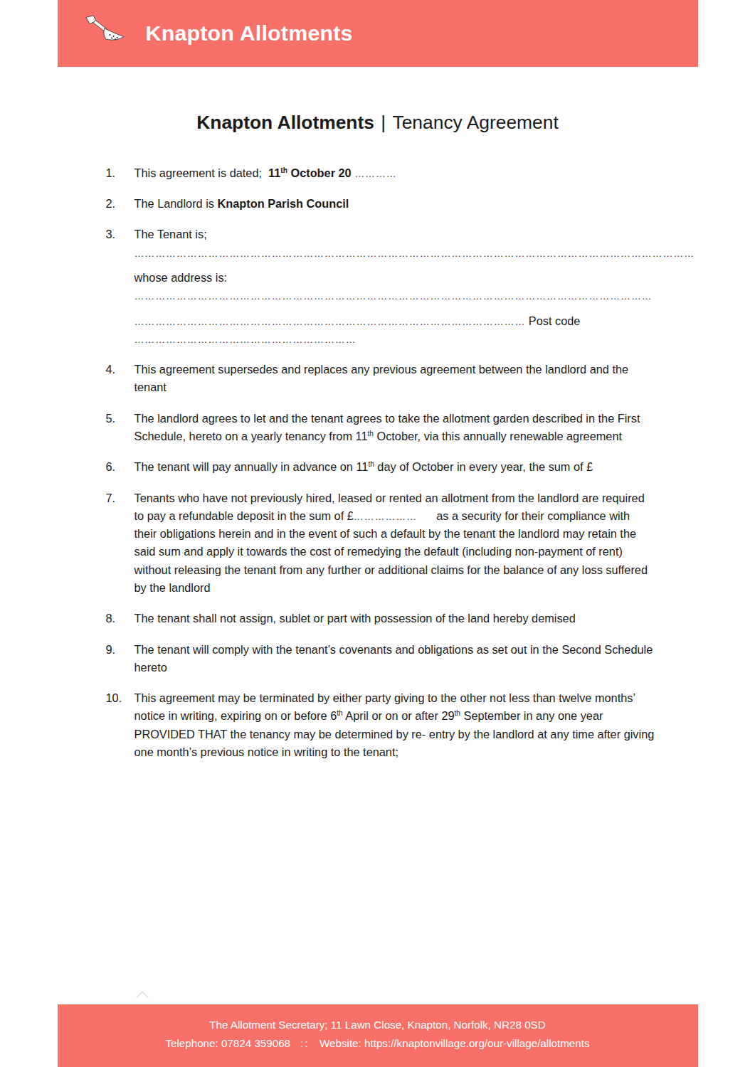Knapton Allotments
Knapton Allotments | Tenancy Agreement
This agreement is dated; 11th October 20 …………
The Landlord is Knapton Parish Council
The Tenant is; …………………………………………………………………………………………………………………………………………… whose address is: ………………………………………………………………………………………………………………………………… ………………………………………………………………………………………………… Post code ………………………………………………………
This agreement supersedes and replaces any previous agreement between the landlord and the tenant
The landlord agrees to let and the tenant agrees to take the allotment garden described in the First Schedule, hereto on a yearly tenancy from 11th October, via this annually renewable agreement
The tenant will pay annually in advance on 11th day of October in every year, the sum of £
Tenants who have not previously hired, leased or rented an allotment from the landlord are required to pay a refundable deposit in the sum of £……………… as a security for their compliance with their obligations herein and in the event of such a default by the tenant the landlord may retain the said sum and apply it towards the cost of remedying the default (including non-payment of rent) without releasing the tenant from any further or additional claims for the balance of any loss suffered by the landlord
The tenant shall not assign, sublet or part with possession of the land hereby demised
The tenant will comply with the tenant’s covenants and obligations as set out in the Second Schedule hereto
This agreement may be terminated by either party giving to the other not less than twelve months’ notice in writing, expiring on or before 6th April or on or after 29th September in any one year PROVIDED THAT the tenancy may be determined by re- entry by the landlord at any time after giving one month’s previous notice in writing to the tenant;
The Allotment Secretary; 11 Lawn Close, Knapton, Norfolk, NR28 0SD
Telephone: 07824 359068 :: Website: https://knaptonvillage.org/our-village/allotments